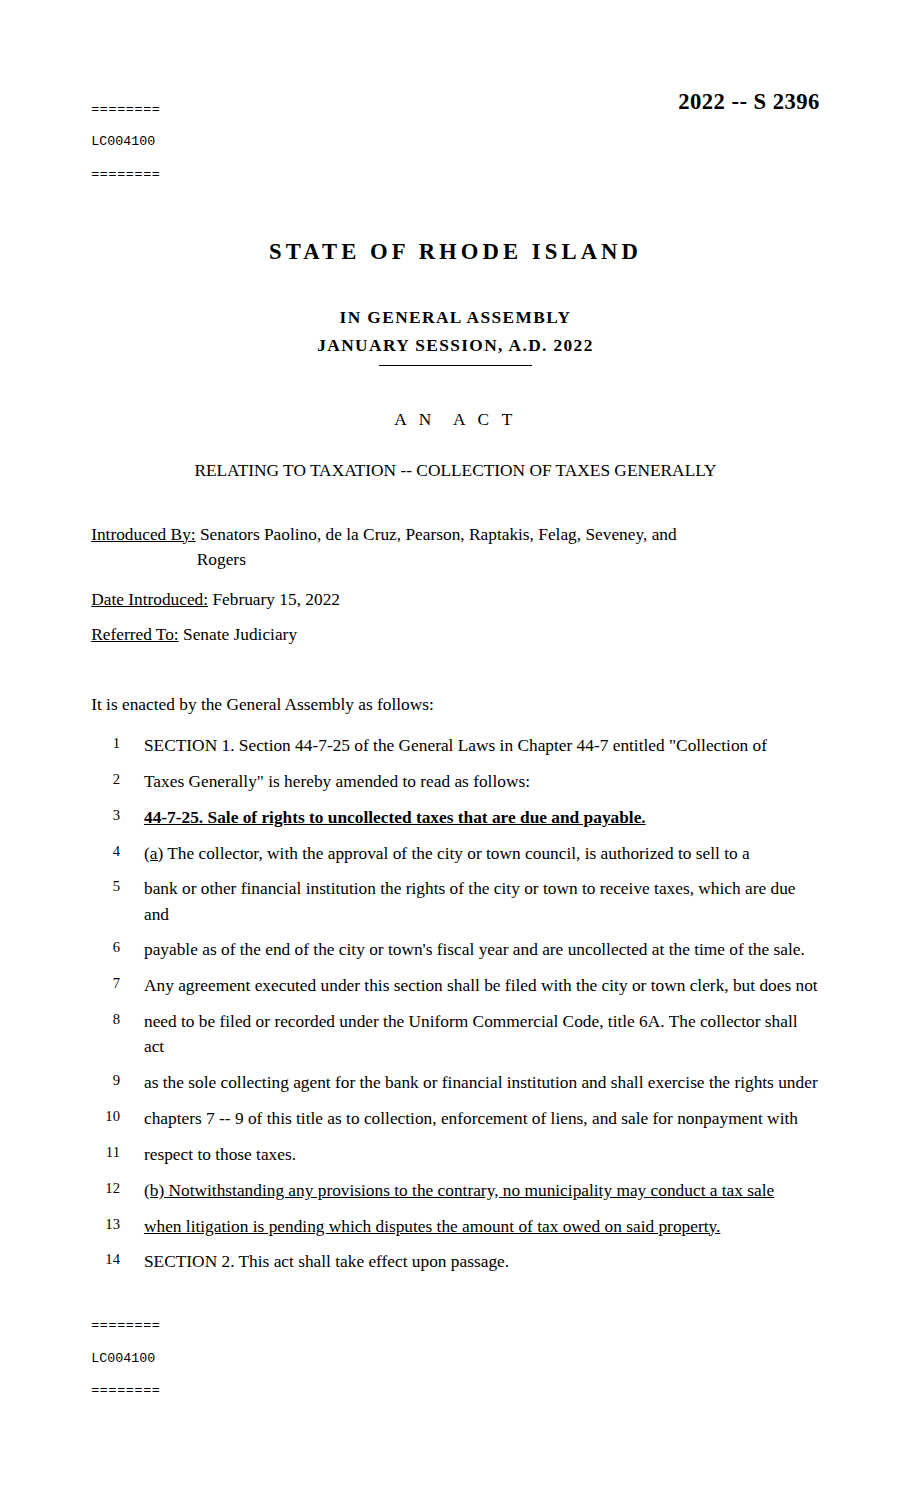========
LC004100
========
2022 -- S 2396
STATE OF RHODE ISLAND
IN GENERAL ASSEMBLY
JANUARY SESSION, A.D. 2022
A N A C T
RELATING TO TAXATION -- COLLECTION OF TAXES GENERALLY
Introduced By: Senators Paolino, de la Cruz, Pearson, Raptakis, Felag, Seveney, and Rogers
Date Introduced: February 15, 2022
Referred To: Senate Judiciary
It is enacted by the General Assembly as follows:
SECTION 1. Section 44-7-25 of the General Laws in Chapter 44-7 entitled "Collection of
Taxes Generally" is hereby amended to read as follows:
44-7-25. Sale of rights to uncollected taxes that are due and payable.
(a) The collector, with the approval of the city or town council, is authorized to sell to a
bank or other financial institution the rights of the city or town to receive taxes, which are due and
payable as of the end of the city or town's fiscal year and are uncollected at the time of the sale.
Any agreement executed under this section shall be filed with the city or town clerk, but does not
need to be filed or recorded under the Uniform Commercial Code, title 6A. The collector shall act
as the sole collecting agent for the bank or financial institution and shall exercise the rights under
chapters 7 -- 9 of this title as to collection, enforcement of liens, and sale for nonpayment with
respect to those taxes.
(b) Notwithstanding any provisions to the contrary, no municipality may conduct a tax sale
when litigation is pending which disputes the amount of tax owed on said property.
SECTION 2. This act shall take effect upon passage.
========
LC004100
========